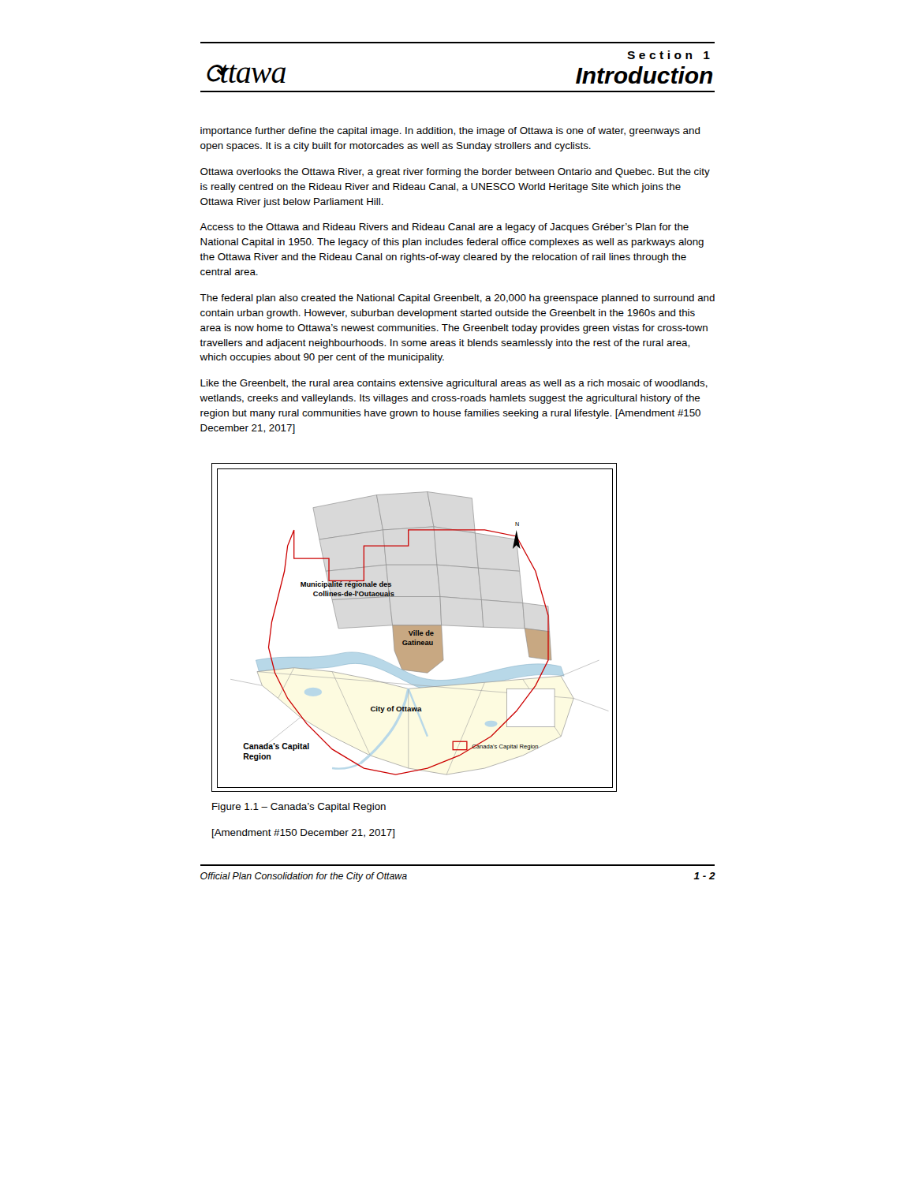⟳ttawa
Section 1
Introduction
importance further define the capital image. In addition, the image of Ottawa is one of water, greenways and open spaces. It is a city built for motorcades as well as Sunday strollers and cyclists.
Ottawa overlooks the Ottawa River, a great river forming the border between Ontario and Quebec. But the city is really centred on the Rideau River and Rideau Canal, a UNESCO World Heritage Site which joins the Ottawa River just below Parliament Hill.
Access to the Ottawa and Rideau Rivers and Rideau Canal are a legacy of Jacques Gréber’s Plan for the National Capital in 1950. The legacy of this plan includes federal office complexes as well as parkways along the Ottawa River and the Rideau Canal on rights-of-way cleared by the relocation of rail lines through the central area.
The federal plan also created the National Capital Greenbelt, a 20,000 ha greenspace planned to surround and contain urban growth. However, suburban development started outside the Greenbelt in the 1960s and this area is now home to Ottawa’s newest communities. The Greenbelt today provides green vistas for cross-town travellers and adjacent neighbourhoods. In some areas it blends seamlessly into the rest of the rural area, which occupies about 90 per cent of the municipality.
Like the Greenbelt, the rural area contains extensive agricultural areas as well as a rich mosaic of woodlands, wetlands, creeks and valleylands. Its villages and cross-roads hamlets suggest the agricultural history of the region but many rural communities have grown to house families seeking a rural lifestyle. [Amendment #150 December 21, 2017]
N Municipalité régionale des Collines-de-l'Outaouais Ville de Gatineau City of Ottawa Canada’s Capital Region Canada's Capital Region
Figure 1.1 – Canada’s Capital Region
[Amendment #150 December 21, 2017]
Official Plan Consolidation for the City of Ottawa
1 - 2